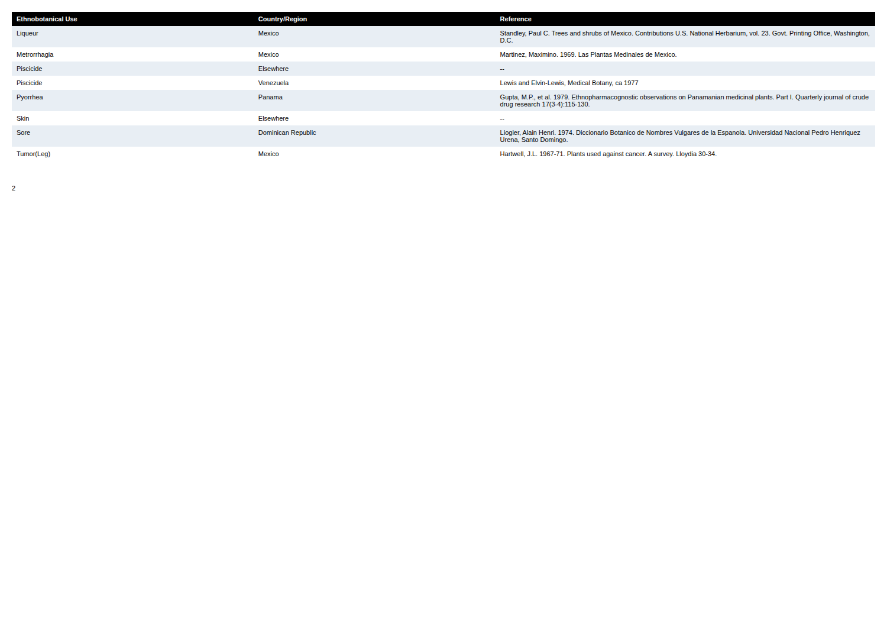| Ethnobotanical Use | Country/Region | Reference |
| --- | --- | --- |
| Liqueur | Mexico | Standley, Paul C. Trees and shrubs of Mexico. Contributions U.S. National Herbarium, vol. 23. Govt. Printing Office, Washington, D.C. |
| Metrorrhagia | Mexico | Martinez, Maximino. 1969. Las Plantas Medinales de Mexico. |
| Piscicide | Elsewhere | -- |
| Piscicide | Venezuela | Lewis and Elvin-Lewis, Medical Botany, ca 1977 |
| Pyorrhea | Panama | Gupta, M.P., et al. 1979. Ethnopharmacognostic observations on Panamanian medicinal plants. Part I. Quarterly journal of crude drug research 17(3-4):115-130. |
| Skin | Elsewhere | -- |
| Sore | Dominican Republic | Liogier, Alain Henri. 1974. Diccionario Botanico de Nombres Vulgares de la Espanola. Universidad Nacional Pedro Henriquez Urena, Santo Domingo. |
| Tumor(Leg) | Mexico | Hartwell, J.L. 1967-71. Plants used against cancer. A survey. Lloydia 30-34. |
2